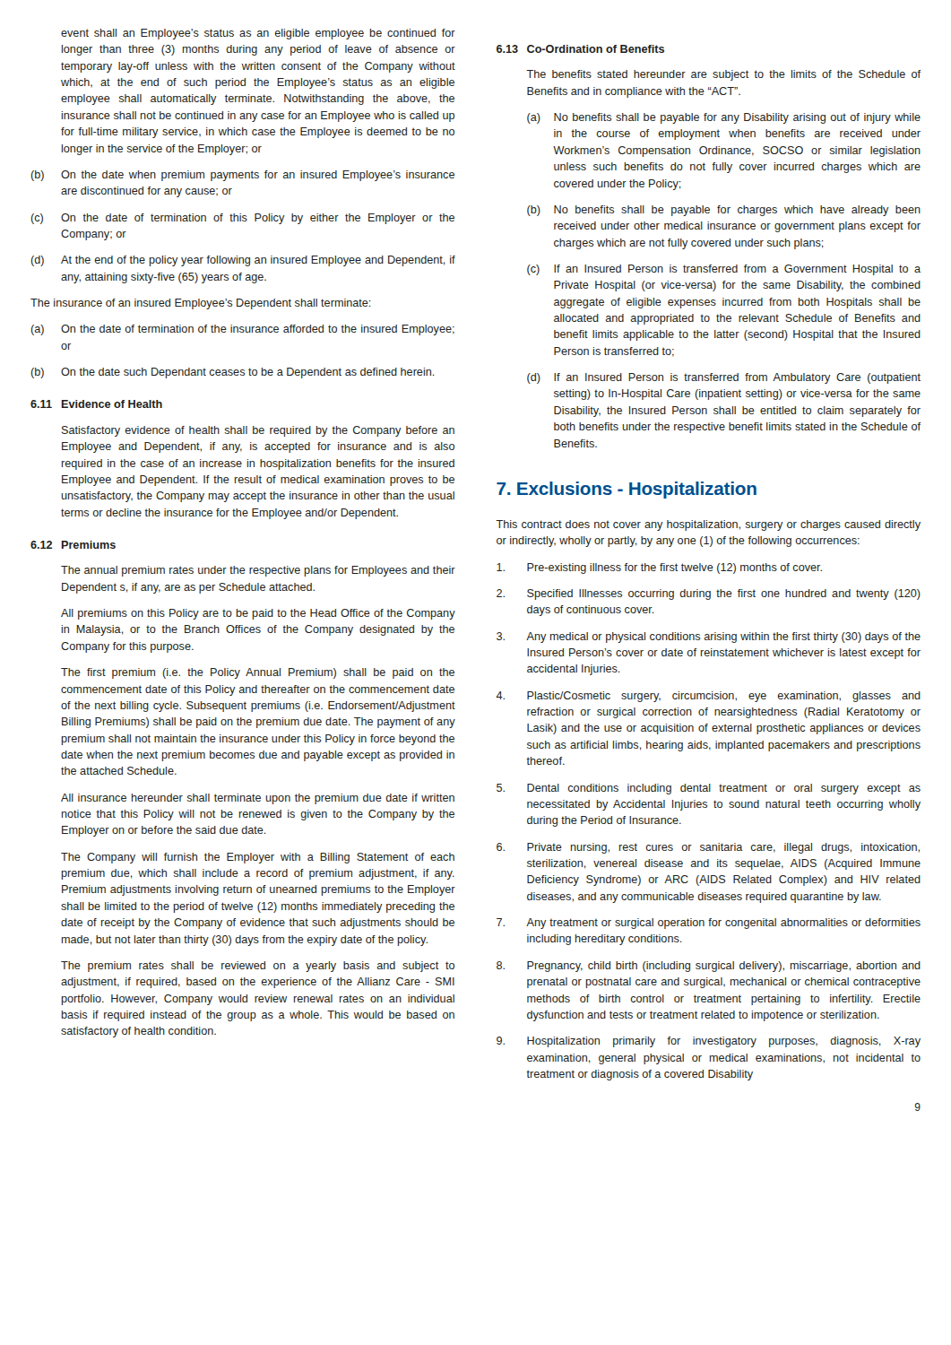event shall an Employee’s status as an eligible employee be continued for longer than three (3) months during any period of leave of absence or temporary lay-off unless with the written consent of the Company without which, at the end of such period the Employee’s status as an eligible employee shall automatically terminate. Notwithstanding the above, the insurance shall not be continued in any case for an Employee who is called up for full-time military service, in which case the Employee is deemed to be no longer in the service of the Employer; or
(b)
On the date when premium payments for an insured Employee’s insurance are discontinued for any cause; or
(c)
On the date of termination of this Policy by either the Employer or the Company; or
(d)
At the end of the policy year following an insured Employee and Dependent, if any, attaining sixty-five (65) years of age.
The insurance of an insured Employee’s Dependent shall terminate:
(a)
On the date of termination of the insurance afforded to the insured Employee; or
(b)
On the date such Dependant ceases to be a Dependent as defined herein.
6.11 Evidence of Health
Satisfactory evidence of health shall be required by the Company before an Employee and Dependent, if any, is accepted for insurance and is also required in the case of an increase in hospitalization benefits for the insured Employee and Dependent. If the result of medical examination proves to be unsatisfactory, the Company may accept the insurance in other than the usual terms or decline the insurance for the Employee and/or Dependent.
6.12 Premiums
The annual premium rates under the respective plans for Employees and their Dependent s, if any, are as per Schedule attached.
All premiums on this Policy are to be paid to the Head Office of the Company in Malaysia, or to the Branch Offices of the Company designated by the Company for this purpose.
The first premium (i.e. the Policy Annual Premium) shall be paid on the commencement date of this Policy and thereafter on the commencement date of the next billing cycle. Subsequent premiums (i.e. Endorsement/Adjustment Billing Premiums) shall be paid on the premium due date. The payment of any premium shall not maintain the insurance under this Policy in force beyond the date when the next premium becomes due and payable except as provided in the attached Schedule.
All insurance hereunder shall terminate upon the premium due date if written notice that this Policy will not be renewed is given to the Company by the Employer on or before the said due date.
The Company will furnish the Employer with a Billing Statement of each premium due, which shall include a record of premium adjustment, if any. Premium adjustments involving return of unearned premiums to the Employer shall be limited to the period of twelve (12) months immediately preceding the date of receipt by the Company of evidence that such adjustments should be made, but not later than thirty (30) days from the expiry date of the policy.
The premium rates shall be reviewed on a yearly basis and subject to adjustment, if required, based on the experience of the Allianz Care - SMI portfolio. However, Company would review renewal rates on an individual basis if required instead of the group as a whole. This would be based on satisfactory of health condition.
6.13 Co-Ordination of Benefits
The benefits stated hereunder are subject to the limits of the Schedule of Benefits and in compliance with the “ACT”.
(a)
No benefits shall be payable for any Disability arising out of injury while in the course of employment when benefits are received under Workmen’s Compensation Ordinance, SOCSO or similar legislation unless such benefits do not fully cover incurred charges which are covered under the Policy;
(b)
No benefits shall be payable for charges which have already been received under other medical insurance or government plans except for charges which are not fully covered under such plans;
(c)
If an Insured Person is transferred from a Government Hospital to a Private Hospital (or vice-versa) for the same Disability, the combined aggregate of eligible expenses incurred from both Hospitals shall be allocated and appropriated to the relevant Schedule of Benefits and benefit limits applicable to the latter (second) Hospital that the Insured Person is transferred to;
(d)
If an Insured Person is transferred from Ambulatory Care (outpatient setting) to In-Hospital Care (inpatient setting) or vice-versa for the same Disability, the Insured Person shall be entitled to claim separately for both benefits under the respective benefit limits stated in the Schedule of Benefits.
7. Exclusions - Hospitalization
This contract does not cover any hospitalization, surgery or charges caused directly or indirectly, wholly or partly, by any one (1) of the following occurrences:
1.
Pre-existing illness for the first twelve (12) months of cover.
2.
Specified Illnesses occurring during the first one hundred and twenty (120) days of continuous cover.
3.
Any medical or physical conditions arising within the first thirty (30) days of the Insured Person’s cover or date of reinstatement whichever is latest except for accidental Injuries.
4.
Plastic/Cosmetic surgery, circumcision, eye examination, glasses and refraction or surgical correction of nearsightedness (Radial Keratotomy or Lasik) and the use or acquisition of external prosthetic appliances or devices such as artificial limbs, hearing aids, implanted pacemakers and prescriptions thereof.
5.
Dental conditions including dental treatment or oral surgery except as necessitated by Accidental Injuries to sound natural teeth occurring wholly during the Period of Insurance.
6.
Private nursing, rest cures or sanitaria care, illegal drugs, intoxication, sterilization, venereal disease and its sequelae, AIDS (Acquired Immune Deficiency Syndrome) or ARC (AIDS Related Complex) and HIV related diseases, and any communicable diseases required quarantine by law.
7.
Any treatment or surgical operation for congenital abnormalities or deformities including hereditary conditions.
8.
Pregnancy, child birth (including surgical delivery), miscarriage, abortion and prenatal or postnatal care and surgical, mechanical or chemical contraceptive methods of birth control or treatment pertaining to infertility. Erectile dysfunction and tests or treatment related to impotence or sterilization.
9.
Hospitalization primarily for investigatory purposes, diagnosis, X-ray examination, general physical or medical examinations, not incidental to treatment or diagnosis of a covered Disability
9